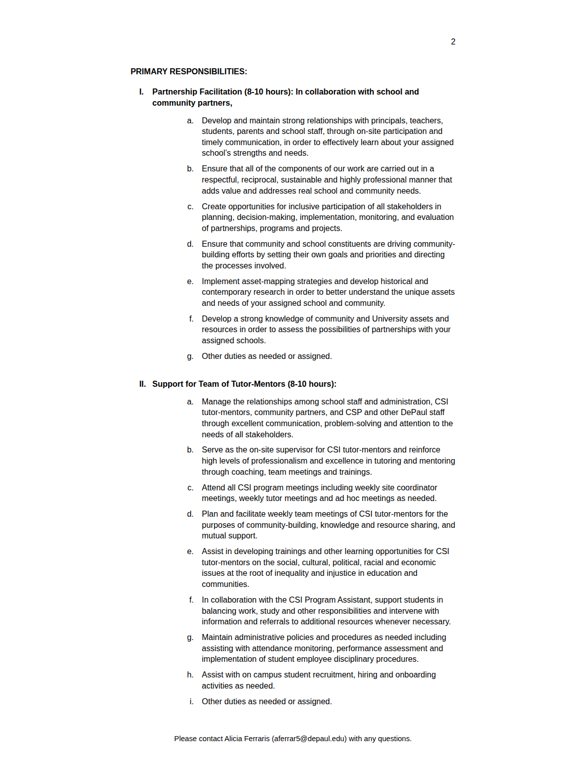2
PRIMARY RESPONSIBILITIES:
I.
Partnership Facilitation (8-10 hours): In collaboration with school and community partners,
Develop and maintain strong relationships with principals, teachers, students, parents and school staff, through on-site participation and timely communication, in order to effectively learn about your assigned school’s strengths and needs.
Ensure that all of the components of our work are carried out in a respectful, reciprocal, sustainable and highly professional manner that adds value and addresses real school and community needs.
Create opportunities for inclusive participation of all stakeholders in planning, decision-making, implementation, monitoring, and evaluation of partnerships, programs and projects.
Ensure that community and school constituents are driving community-building efforts by setting their own goals and priorities and directing the processes involved.
Implement asset-mapping strategies and develop historical and contemporary research in order to better understand the unique assets and needs of your assigned school and community.
Develop a strong knowledge of community and University assets and resources in order to assess the possibilities of partnerships with your assigned schools.
Other duties as needed or assigned.
II.
Support for Team of Tutor-Mentors (8-10 hours):
Manage the relationships among school staff and administration, CSI tutor-mentors, community partners, and CSP and other DePaul staff through excellent communication, problem-solving and attention to the needs of all stakeholders.
Serve as the on-site supervisor for CSI tutor-mentors and reinforce high levels of professionalism and excellence in tutoring and mentoring through coaching, team meetings and trainings.
Attend all CSI program meetings including weekly site coordinator meetings, weekly tutor meetings and ad hoc meetings as needed.
Plan and facilitate weekly team meetings of CSI tutor-mentors for the purposes of community-building, knowledge and resource sharing, and mutual support.
Assist in developing trainings and other learning opportunities for CSI tutor-mentors on the social, cultural, political, racial and economic issues at the root of inequality and injustice in education and communities.
In collaboration with the CSI Program Assistant, support students in balancing work, study and other responsibilities and intervene with information and referrals to additional resources whenever necessary.
Maintain administrative policies and procedures as needed including assisting with attendance monitoring, performance assessment and implementation of student employee disciplinary procedures.
Assist with on campus student recruitment, hiring and onboarding activities as needed.
Other duties as needed or assigned.
Please contact Alicia Ferraris (aferrar5@depaul.edu) with any questions.